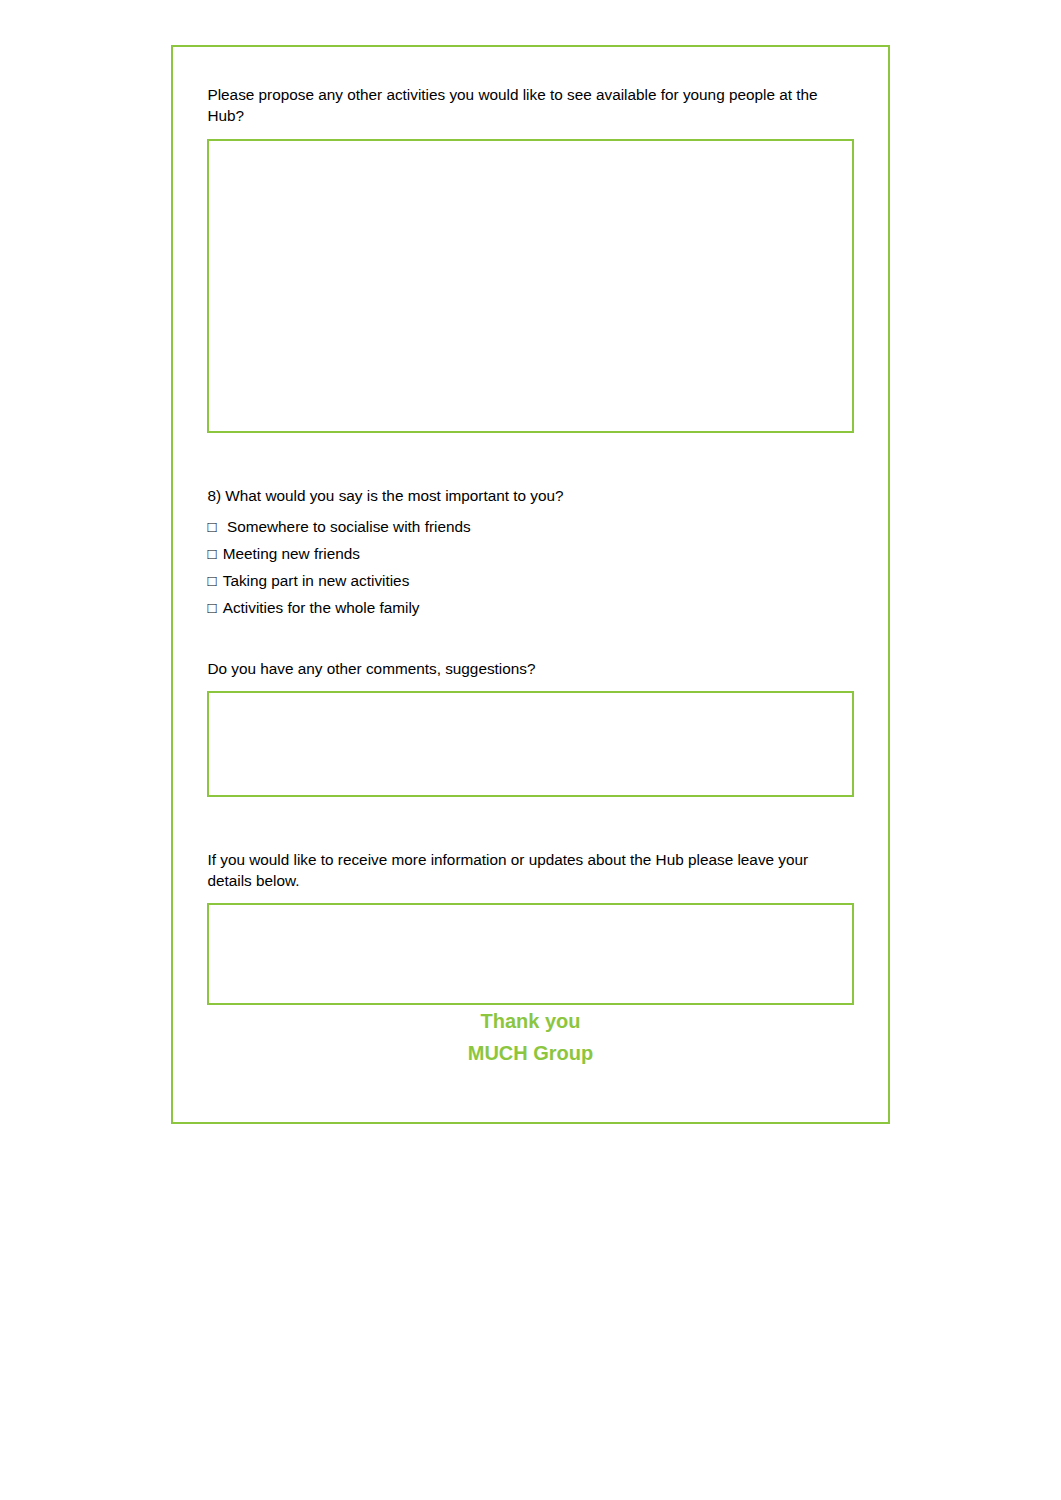Please propose any other activities you would like to see available for young people at the Hub?
8) What would you say is the most important to you?
□ Somewhere to socialise with friends
□Meeting new friends
□Taking part in new activities
□Activities for the whole family
Do you have any other comments, suggestions?
If you would like to receive more information or updates about the Hub please leave your details below.
Thank you
MUCH Group